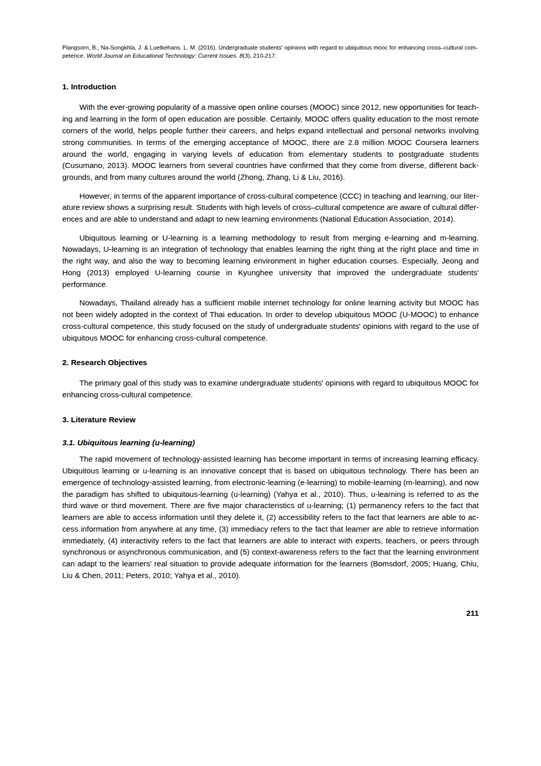Plangsorn, B., Na-Songkhla, J. & Luetkehans. L. M. (2016). Undergraduate students' opinions with regard to ubiquitous mooc for enhancing cross–cultural competence. World Journal on Educational Technology: Current Issues. 8(3), 210-217.
1. Introduction
With the ever-growing popularity of a massive open online courses (MOOC) since 2012, new opportunities for teaching and learning in the form of open education are possible. Certainly, MOOC offers quality education to the most remote corners of the world, helps people further their careers, and helps expand intellectual and personal networks involving strong communities. In terms of the emerging acceptance of MOOC, there are 2.8 million MOOC Coursera learners around the world, engaging in varying levels of education from elementary students to postgraduate students (Cusumano, 2013). MOOC learners from several countries have confirmed that they come from diverse, different backgrounds, and from many cultures around the world (Zhong, Zhang, Li & Liu, 2016).
However, in terms of the apparent importance of cross-cultural competence (CCC) in teaching and learning, our literature review shows a surprising result. Students with high levels of cross–cultural competence are aware of cultural differences and are able to understand and adapt to new learning environments (National Education Association, 2014).
Ubiquitous learning or U-learning is a learning methodology to result from merging e-learning and m-learning. Nowadays, U-learning is an integration of technology that enables learning the right thing at the right place and time in the right way, and also the way to becoming learning environment in higher education courses. Especially, Jeong and Hong (2013) employed U-learning course in Kyunghee university that improved the undergraduate students' performance.
Nowadays, Thailand already has a sufficient mobile internet technology for online learning activity but MOOC has not been widely adopted in the context of Thai education. In order to develop ubiquitous MOOC (U-MOOC) to enhance cross-cultural competence, this study focused on the study of undergraduate students' opinions with regard to the use of ubiquitous MOOC for enhancing cross-cultural competence.
2. Research Objectives
The primary goal of this study was to examine undergraduate students' opinions with regard to ubiquitous MOOC for enhancing cross-cultural competence.
3. Literature Review
3.1. Ubiquitous learning (u-learning)
The rapid movement of technology-assisted learning has become important in terms of increasing learning efficacy. Ubiquitous learning or u-learning is an innovative concept that is based on ubiquitous technology. There has been an emergence of technology-assisted learning, from electronic-learning (e-learning) to mobile-learning (m-learning), and now the paradigm has shifted to ubiquitous-learning (u-learning) (Yahya et al., 2010). Thus, u-learning is referred to as the third wave or third movement. There are five major characteristics of u-learning; (1) permanency refers to the fact that learners are able to access information until they delete it, (2) accessibility refers to the fact that learners are able to access information from anywhere at any time, (3) immediacy refers to the fact that learner are able to retrieve information immediately, (4) interactivity refers to the fact that learners are able to interact with experts, teachers, or peers through synchronous or asynchronous communication, and (5) context-awareness refers to the fact that the learning environment can adapt to the learners' real situation to provide adequate information for the learners (Bomsdorf, 2005; Huang, Chiu, Liu & Chen, 2011; Peters, 2010; Yahya et al., 2010).
211